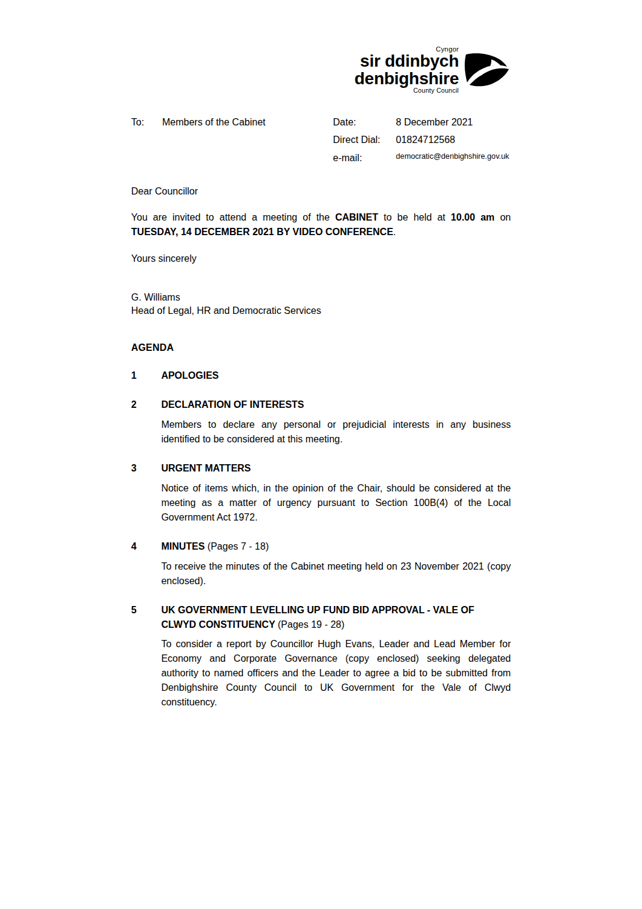Cyngor sir ddinbych denbighshire County Council
| To: | Members of the Cabinet | Date: | 8 December 2021 |
| | | Direct Dial: | 01824712568 |
| | | e-mail: | democratic@denbighshire.gov.uk |
Dear Councillor
You are invited to attend a meeting of the CABINET to be held at 10.00 am on TUESDAY, 14 DECEMBER 2021 BY VIDEO CONFERENCE.
Yours sincerely
G. Williams
Head of Legal, HR and Democratic Services
AGENDA
Apologies
Declaration of Interests
Members to declare any personal or prejudicial interests in any business identified to be considered at this meeting.
Urgent Matters
Notice of items which, in the opinion of the Chair, should be considered at the meeting as a matter of urgency pursuant to Section 100B(4) of the Local Government Act 1972.
Minutes (Pages 7 - 18)
To receive the minutes of the Cabinet meeting held on 23 November 2021 (copy enclosed).
UK Government Levelling Up Fund Bid Approval - Vale of Clwyd Constituency (Pages 19 - 28)
To consider a report by Councillor Hugh Evans, Leader and Lead Member for Economy and Corporate Governance (copy enclosed) seeking delegated authority to named officers and the Leader to agree a bid to be submitted from Denbighshire County Council to UK Government for the Vale of Clwyd constituency.